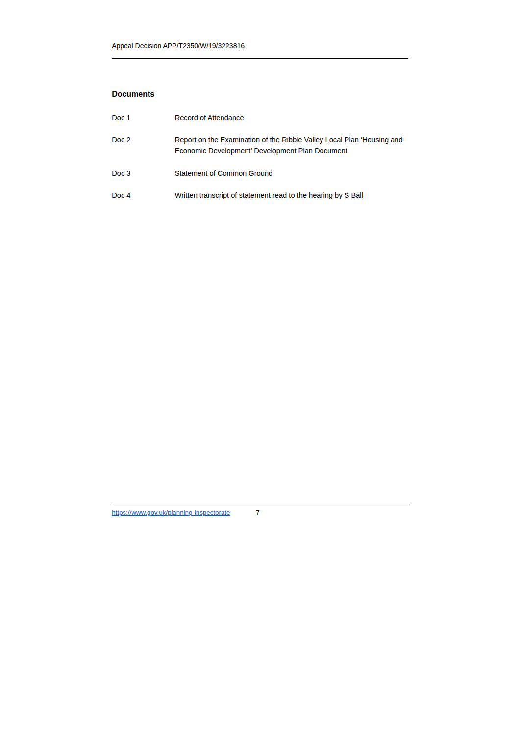Appeal Decision APP/T2350/W/19/3223816
Documents
| Doc 1 | Record of Attendance |
| Doc 2 | Report on the Examination of the Ribble Valley Local Plan ‘Housing and Economic Development’ Development Plan Document |
| Doc 3 | Statement of Common Ground |
| Doc 4 | Written transcript of statement read to the hearing by S Ball |
https://www.gov.uk/planning-inspectorate 7